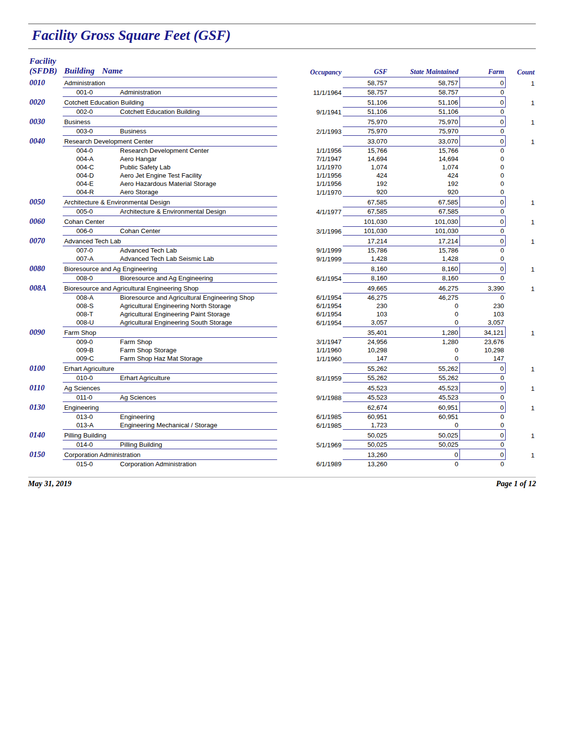Facility Gross Square Feet (GSF)
| Facility (SFDB) | Building | Name | Occupancy | GSF | State Maintained | Farm | Count |
| 0010 | Administration | | 58,757 | 58,757 | 0 | 1 |
| | 001-0 | Administration | 11/1/1964 | 58,757 | 58,757 | 0 | |
| 0020 | Cotchett Education Building | | 51,106 | 51,106 | 0 | 1 |
| | 002-0 | Cotchett Education Building | 9/1/1941 | 51,106 | 51,106 | 0 | |
| 0030 | Business | | 75,970 | 75,970 | 0 | 1 |
| | 003-0 | Business | 2/1/1993 | 75,970 | 75,970 | 0 | |
| 0040 | Research Development Center | | 33,070 | 33,070 | 0 | 1 |
| | 004-0 | Research Development Center | 1/1/1956 | 15,766 | 15,766 | 0 | |
| | 004-A | Aero Hangar | 7/1/1947 | 14,694 | 14,694 | 0 | |
| | 004-C | Public Safety Lab | 1/1/1970 | 1,074 | 1,074 | 0 | |
| | 004-D | Aero Jet Engine Test Facility | 1/1/1956 | 424 | 424 | 0 | |
| | 004-E | Aero Hazardous Material Storage | 1/1/1956 | 192 | 192 | 0 | |
| | 004-R | Aero Storage | 1/1/1970 | 920 | 920 | 0 | |
| 0050 | Architecture & Environmental Design | | 67,585 | 67,585 | 0 | 1 |
| | 005-0 | Architecture & Environmental Design | 4/1/1977 | 67,585 | 67,585 | 0 | |
| 0060 | Cohan Center | | 101,030 | 101,030 | 0 | 1 |
| | 006-0 | Cohan Center | 3/1/1996 | 101,030 | 101,030 | 0 | |
| 0070 | Advanced Tech Lab | | 17,214 | 17,214 | 0 | 1 |
| | 007-0 | Advanced Tech Lab | 9/1/1999 | 15,786 | 15,786 | 0 | |
| | 007-A | Advanced Tech Lab Seismic Lab | 9/1/1999 | 1,428 | 1,428 | 0 | |
| 0080 | Bioresource and Ag Engineering | | 8,160 | 8,160 | 0 | 1 |
| | 008-0 | Bioresource and Ag Engineering | 6/1/1954 | 8,160 | 8,160 | 0 | |
| 008A | Bioresource and Agricultural Engineering Shop | | 49,665 | 46,275 | 3,390 | 1 |
| | 008-A | Bioresource and Agricultural Engineering Shop | 6/1/1954 | 46,275 | 46,275 | 0 | |
| | 008-S | Agricultural Engineering North Storage | 6/1/1954 | 230 | 0 | 230 | |
| | 008-T | Agricultural Engineering Paint Storage | 6/1/1954 | 103 | 0 | 103 | |
| | 008-U | Agricultural Engineering South Storage | 6/1/1954 | 3,057 | 0 | 3,057 | |
| 0090 | Farm Shop | | 35,401 | 1,280 | 34,121 | 1 |
| | 009-0 | Farm Shop | 3/1/1947 | 24,956 | 1,280 | 23,676 | |
| | 009-B | Farm Shop Storage | 1/1/1960 | 10,298 | 0 | 10,298 | |
| | 009-C | Farm Shop Haz Mat Storage | 1/1/1960 | 147 | 0 | 147 | |
| 0100 | Erhart Agriculture | | 55,262 | 55,262 | 0 | 1 |
| | 010-0 | Erhart Agriculture | 8/1/1959 | 55,262 | 55,262 | 0 | |
| 0110 | Ag Sciences | | 45,523 | 45,523 | 0 | 1 |
| | 011-0 | Ag Sciences | 9/1/1988 | 45,523 | 45,523 | 0 | |
| 0130 | Engineering | | 62,674 | 60,951 | 0 | 1 |
| | 013-0 | Engineering | 6/1/1985 | 60,951 | 60,951 | 0 | |
| | 013-A | Engineering Mechanical / Storage | 6/1/1985 | 1,723 | 0 | 0 | |
| 0140 | Pilling Building | | 50,025 | 50,025 | 0 | 1 |
| | 014-0 | Pilling Building | 5/1/1969 | 50,025 | 50,025 | 0 | |
| 0150 | Corporation Administration | | 13,260 | 0 | 0 | 1 |
| | 015-0 | Corporation Administration | 6/1/1989 | 13,260 | 0 | 0 | |
May 31, 2019 Page 1 of 12